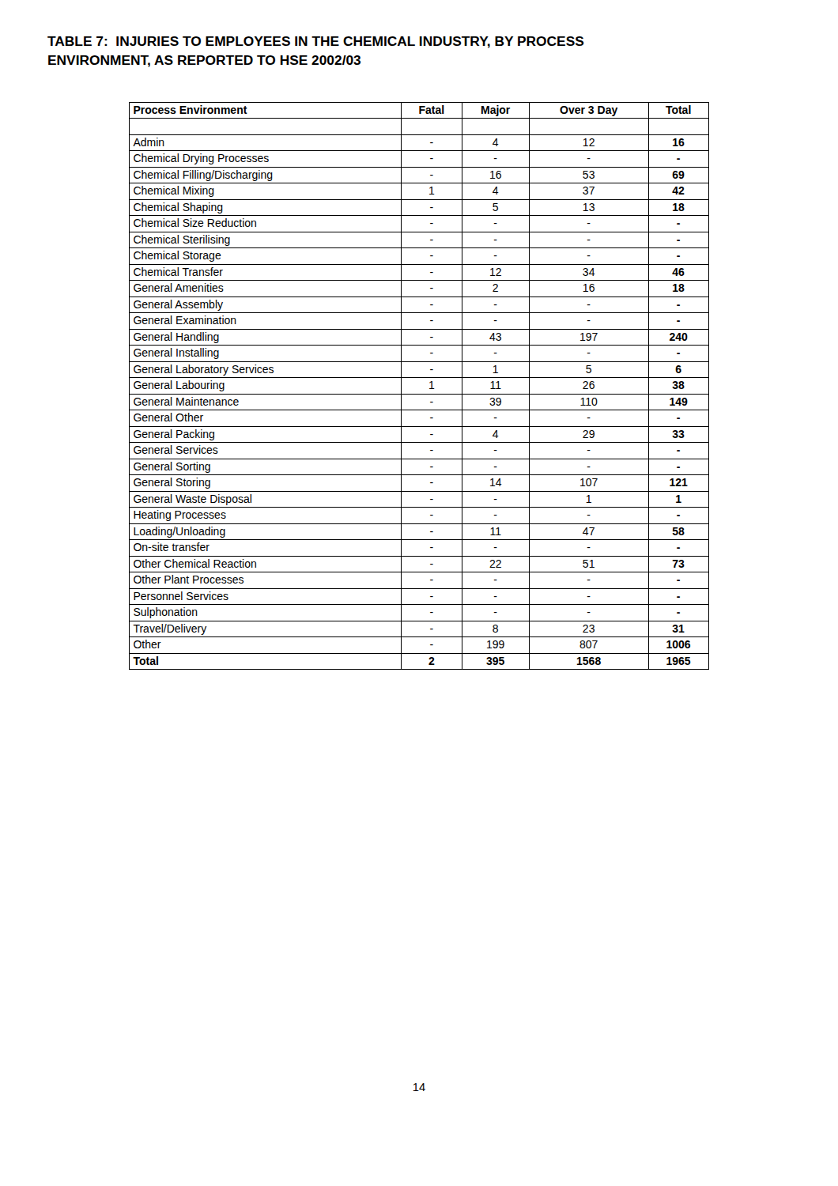TABLE 7: INJURIES TO EMPLOYEES IN THE CHEMICAL INDUSTRY, BY PROCESS
ENVIRONMENT, AS REPORTED TO HSE 2002/03
| Process Environment | Fatal | Major | Over 3 Day | Total |
| --- | --- | --- | --- | --- |
| Admin | - | 4 | 12 | 16 |
| Chemical Drying Processes | - | - | - | - |
| Chemical Filling/Discharging | - | 16 | 53 | 69 |
| Chemical Mixing | 1 | 4 | 37 | 42 |
| Chemical Shaping | - | 5 | 13 | 18 |
| Chemical Size Reduction | - | - | - | - |
| Chemical Sterilising | - | - | - | - |
| Chemical Storage | - | - | - | - |
| Chemical Transfer | - | 12 | 34 | 46 |
| General Amenities | - | 2 | 16 | 18 |
| General Assembly | - | - | - | - |
| General Examination | - | - | - | - |
| General Handling | - | 43 | 197 | 240 |
| General Installing | - | - | - | - |
| General Laboratory Services | - | 1 | 5 | 6 |
| General Labouring | 1 | 11 | 26 | 38 |
| General Maintenance | - | 39 | 110 | 149 |
| General Other | - | - | - | - |
| General Packing | - | 4 | 29 | 33 |
| General Services | - | - | - | - |
| General Sorting | - | - | - | - |
| General Storing | - | 14 | 107 | 121 |
| General Waste Disposal | - | - | 1 | 1 |
| Heating Processes | - | - | - | - |
| Loading/Unloading | - | 11 | 47 | 58 |
| On-site transfer | - | - | - | - |
| Other Chemical Reaction | - | 22 | 51 | 73 |
| Other Plant Processes | - | - | - | - |
| Personnel Services | - | - | - | - |
| Sulphonation | - | - | - | - |
| Travel/Delivery | - | 8 | 23 | 31 |
| Other | - | 199 | 807 | 1006 |
| Total | 2 | 395 | 1568 | 1965 |
14